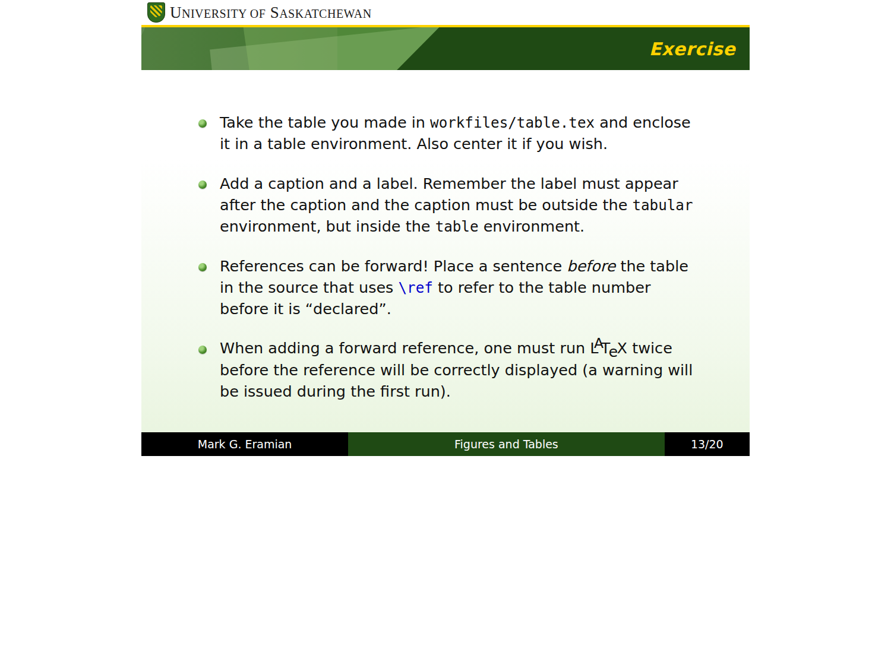UNIVERSITY OF SASKATCHEWAN
Exercise
Take the table you made in workfiles/table.tex and enclose it in a table environment. Also center it if you wish.
Add a caption and a label. Remember the label must appear after the caption and the caption must be outside the tabular environment, but inside the table environment.
References can be forward! Place a sentence before the table in the source that uses \ref to refer to the table number before it is “declared”.
When adding a forward reference, one must run La Te X twice before the reference will be correctly displayed (a warning will be issued during the first run).
Mark G. Eramian
Figures and Tables
13/20